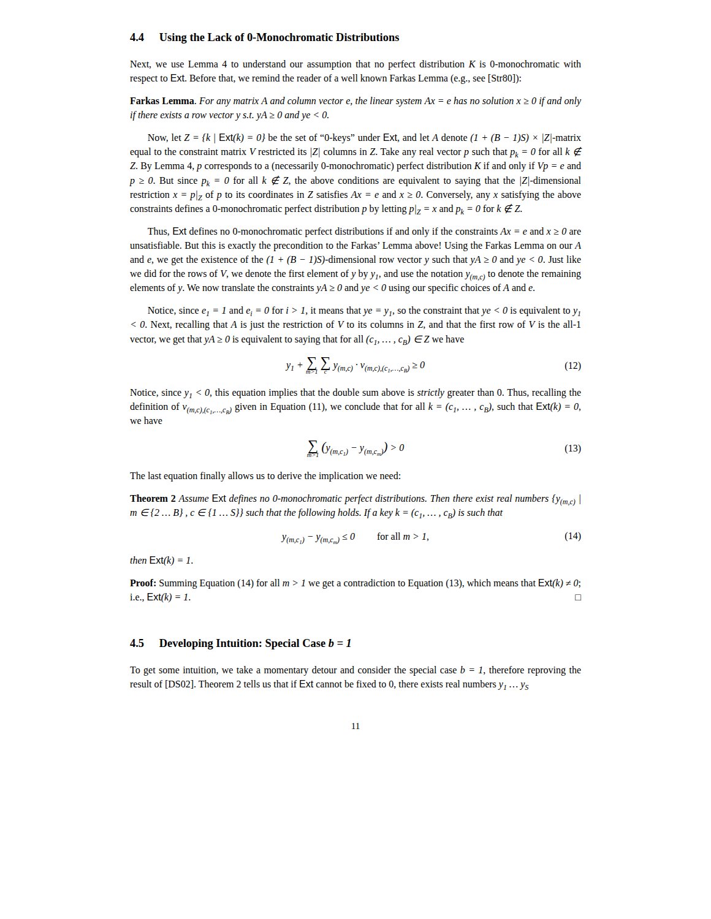4.4 Using the Lack of 0-Monochromatic Distributions
Next, we use Lemma 4 to understand our assumption that no perfect distribution K is 0-monochromatic with respect to Ext. Before that, we remind the reader of a well known Farkas Lemma (e.g., see [Str80]):
Farkas Lemma. For any matrix A and column vector e, the linear system Ax = e has no solution x ≥ 0 if and only if there exists a row vector y s.t. yA ≥ 0 and ye < 0.
Now, let Z = {k | Ext(k) = 0} be the set of “0-keys” under Ext, and let A denote (1 + (B − 1)S) × |Z|-matrix equal to the constraint matrix V restricted its |Z| columns in Z. Take any real vector p such that pk = 0 for all k ∉ Z. By Lemma 4, p corresponds to a (necessarily 0-monochromatic) perfect distribution K if and only if Vp = e and p ≥ 0. But since pk = 0 for all k ∉ Z, the above conditions are equivalent to saying that the |Z|-dimensional restriction x = p|Z of p to its coordinates in Z satisfies Ax = e and x ≥ 0. Conversely, any x satisfying the above constraints defines a 0-monochromatic perfect distribution p by letting p|Z = x and pk = 0 for k ∉ Z.
Thus, Ext defines no 0-monochromatic perfect distributions if and only if the constraints Ax = e and x ≥ 0 are unsatisfiable. But this is exactly the precondition to the Farkas’ Lemma above! Using the Farkas Lemma on our A and e, we get the existence of the (1 + (B − 1)S)-dimensional row vector y such that yA ≥ 0 and ye < 0. Just like we did for the rows of V, we denote the first element of y by y1, and use the notation y(m,c) to denote the remaining elements of y. We now translate the constraints yA ≥ 0 and ye < 0 using our specific choices of A and e.
Notice, since e1 = 1 and ei = 0 for i > 1, it means that ye = y1, so the constraint that ye < 0 is equivalent to y1 < 0. Next, recalling that A is just the restriction of V to its columns in Z, and that the first row of V is the all-1 vector, we get that yA ≥ 0 is equivalent to saying that for all (c1, … , cB) ∈ Z we have
y1 + ∑m>1 ∑c y(m,c) · v(m,c),(c1,…,cB) ≥ 0 (12)
Notice, since y1 < 0, this equation implies that the double sum above is strictly greater than 0. Thus, recalling the definition of v(m,c),(c1,…,cB) given in Equation (11), we conclude that for all k = (c1, … , cB), such that Ext(k) = 0, we have
∑m>1 (y(m,c1) − y(m,cm)) > 0 (13)
The last equation finally allows us to derive the implication we need:
Theorem 2 Assume Ext defines no 0-monochromatic perfect distributions. Then there exist real numbers {y(m,c) | m ∈ {2 … B} , c ∈ {1 … S}} such that the following holds. If a key k = (c1, … , cB) is such that
y(m,c1) − y(m,cm) ≤ 0 for all m > 1, (14)
then Ext(k) = 1.
Proof: Summing Equation (14) for all m > 1 we get a contradiction to Equation (13), which means that Ext(k) ≠ 0; i.e., Ext(k) = 1. □
4.5 Developing Intuition: Special Case b = 1
To get some intuition, we take a momentary detour and consider the special case b = 1, therefore reproving the result of [DS02]. Theorem 2 tells us that if Ext cannot be fixed to 0, there exists real numbers y1 … yS
11